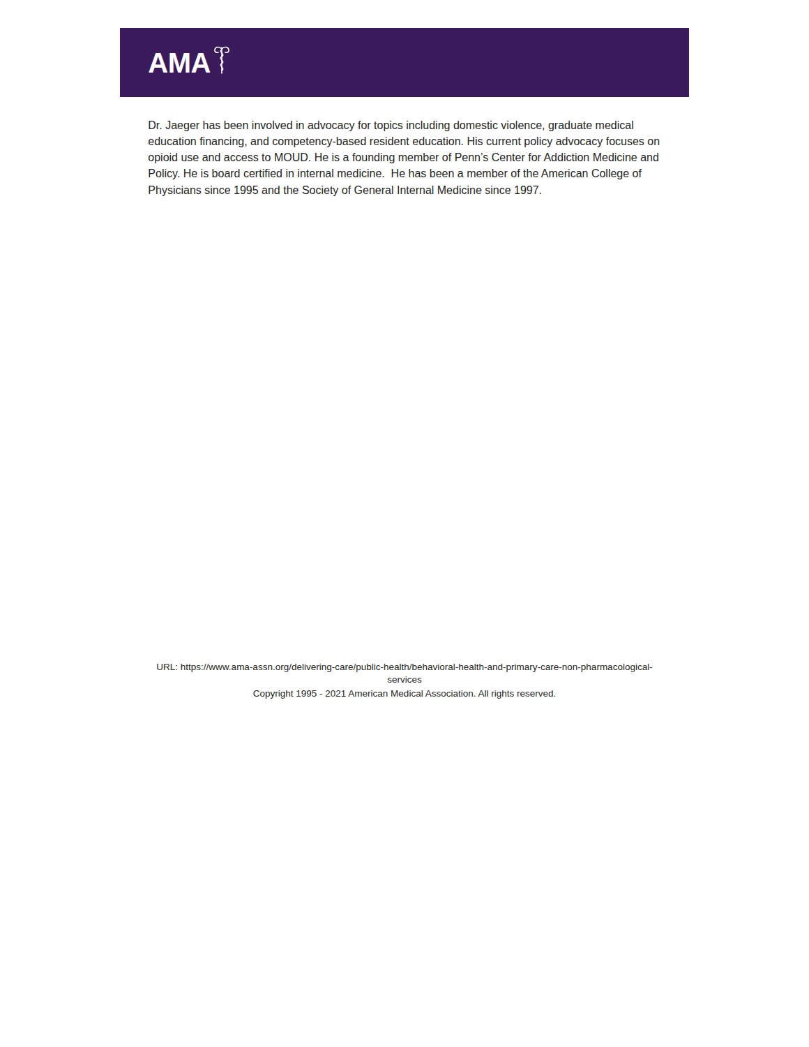AMA
Dr. Jaeger has been involved in advocacy for topics including domestic violence, graduate medical education financing, and competency-based resident education. His current policy advocacy focuses on opioid use and access to MOUD. He is a founding member of Penn’s Center for Addiction Medicine and Policy. He is board certified in internal medicine. He has been a member of the American College of Physicians since 1995 and the Society of General Internal Medicine since 1997.
URL: https://www.ama-assn.org/delivering-care/public-health/behavioral-health-and-primary-care-non-pharmacological-services
Copyright 1995 - 2021 American Medical Association. All rights reserved.